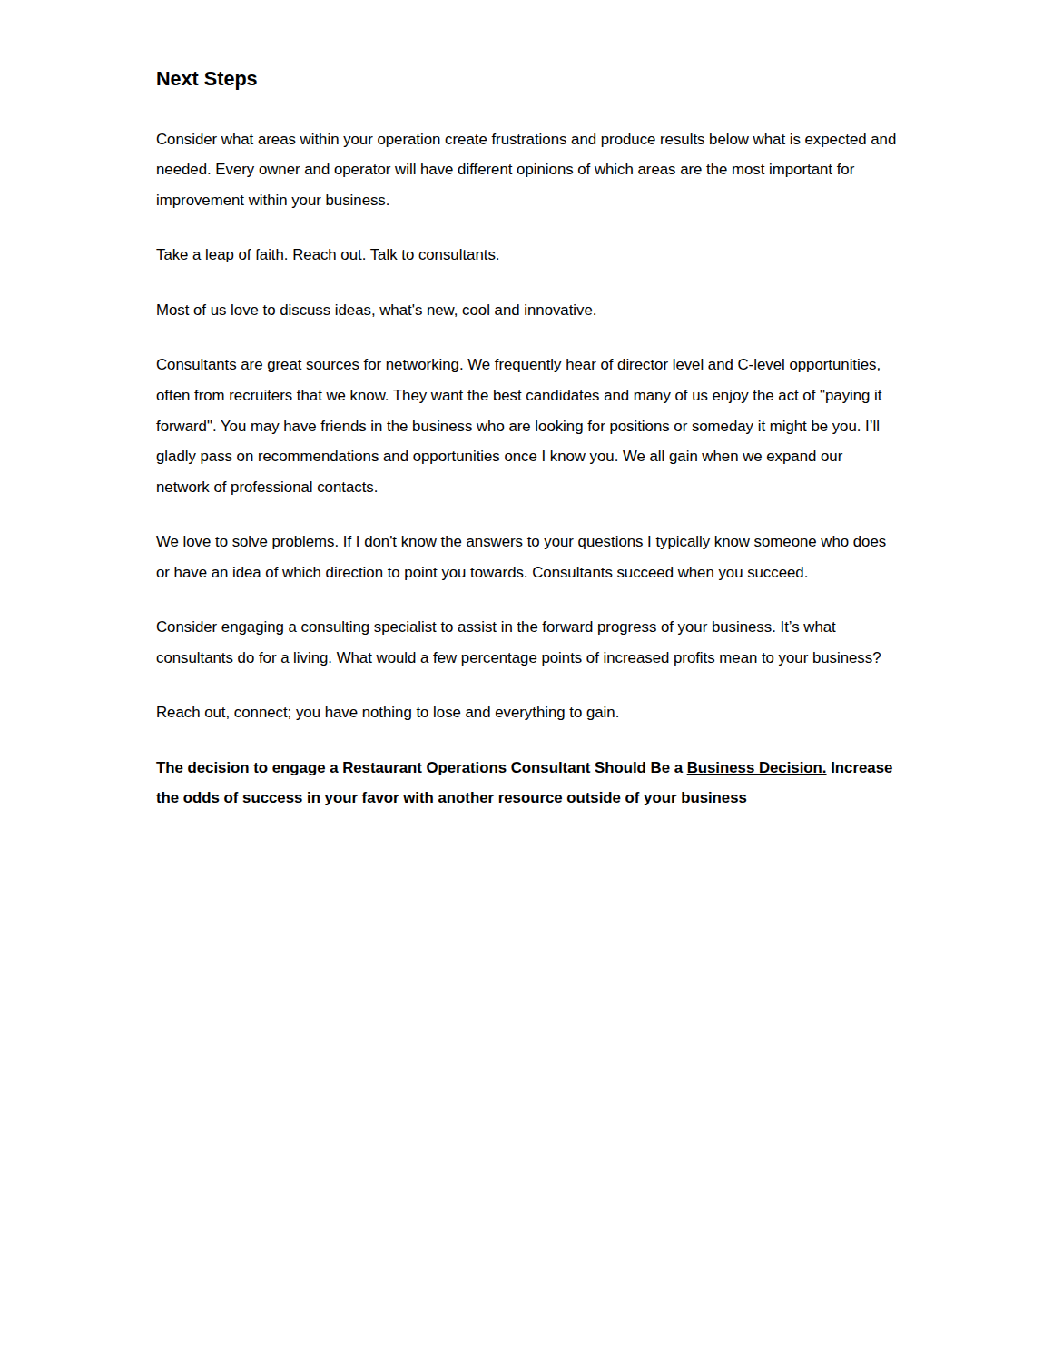Next Steps
Consider what areas within your operation create frustrations and produce results below what is expected and needed. Every owner and operator will have different opinions of which areas are the most important for improvement within your business.
Take a leap of faith. Reach out. Talk to consultants.
Most of us love to discuss ideas, what's new, cool and innovative.
Consultants are great sources for networking. We frequently hear of director level and C-level opportunities, often from recruiters that we know. They want the best candidates and many of us enjoy the act of "paying it forward". You may have friends in the business who are looking for positions or someday it might be you. I’ll gladly pass on recommendations and opportunities once I know you. We all gain when we expand our network of professional contacts.
We love to solve problems. If I don't know the answers to your questions I typically know someone who does or have an idea of which direction to point you towards. Consultants succeed when you succeed.
Consider engaging a consulting specialist to assist in the forward progress of your business. It’s what consultants do for a living. What would a few percentage points of increased profits mean to your business?
Reach out, connect; you have nothing to lose and everything to gain.
The decision to engage a Restaurant Operations Consultant Should Be a Business Decision. Increase the odds of success in your favor with another resource outside of your business